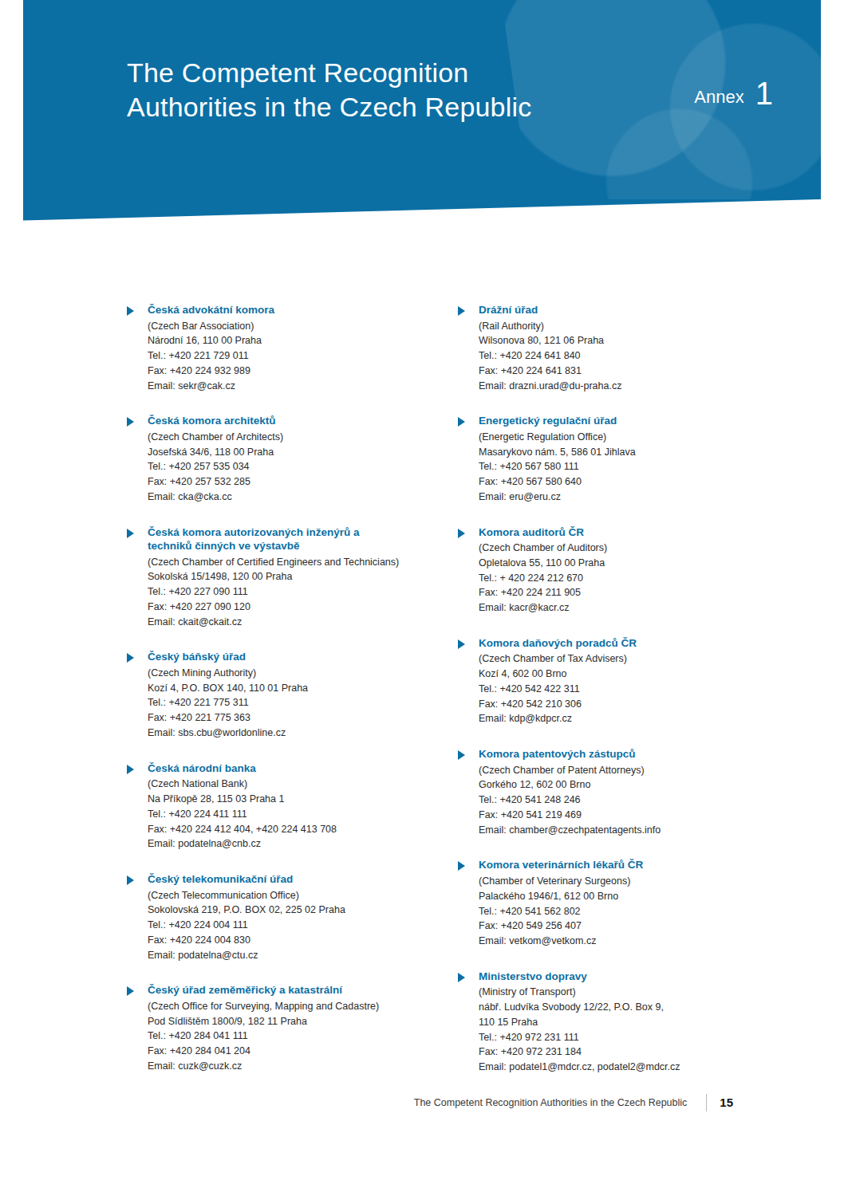The Competent Recognition
Authorities in the Czech Republic
Annex 1
Česká advokátní komora
(Czech Bar Association)
Národní 16, 110 00 Praha
Tel.: +420 221 729 011
Fax: +420 224 932 989
Email: sekr@cak.cz
Česká komora architektů
(Czech Chamber of Architects)
Josefská 34/6, 118 00 Praha
Tel.: +420 257 535 034
Fax: +420 257 532 285
Email: cka@cka.cc
Česká komora autorizovaných inženýrů a
techniků činných ve výstavbě
(Czech Chamber of Certified Engineers and Technicians)
Sokolská 15/1498, 120 00 Praha
Tel.: +420 227 090 111
Fax: +420 227 090 120
Email: ckait@ckait.cz
Český báňský úřad
(Czech Mining Authority)
Kozí 4, P.O. BOX 140, 110 01 Praha
Tel.: +420 221 775 311
Fax: +420 221 775 363
Email: sbs.cbu@worldonline.cz
Česká národní banka
(Czech National Bank)
Na Příkopě 28, 115 03 Praha 1
Tel.: +420 224 411 111
Fax: +420 224 412 404, +420 224 413 708
Email: podatelna@cnb.cz
Český telekomunikační úřad
(Czech Telecommunication Office)
Sokolovská 219, P.O. BOX 02, 225 02 Praha
Tel.: +420 224 004 111
Fax: +420 224 004 830
Email: podatelna@ctu.cz
Český úřad zeměměřický a katastrální
(Czech Office for Surveying, Mapping and Cadastre)
Pod Sídlištěm 1800/9, 182 11 Praha
Tel.: +420 284 041 111
Fax: +420 284 041 204
Email: cuzk@cuzk.cz
Drážní úřad
(Rail Authority)
Wilsonova 80, 121 06 Praha
Tel.: +420 224 641 840
Fax: +420 224 641 831
Email: drazni.urad@du-praha.cz
Energetický regulační úřad
(Energetic Regulation Office)
Masarykovo nám. 5, 586 01 Jihlava
Tel.: +420 567 580 111
Fax: +420 567 580 640
Email: eru@eru.cz
Komora auditorů ČR
(Czech Chamber of Auditors)
Opletalova 55, 110 00 Praha
Tel.: + 420 224 212 670
Fax: +420 224 211 905
Email: kacr@kacr.cz
Komora daňových poradců ČR
(Czech Chamber of Tax Advisers)
Kozí 4, 602 00 Brno
Tel.: +420 542 422 311
Fax: +420 542 210 306
Email: kdp@kdpcr.cz
Komora patentových zástupců
(Czech Chamber of Patent Attorneys)
Gorkého 12, 602 00 Brno
Tel.: +420 541 248 246
Fax: +420 541 219 469
Email: chamber@czechpatentagents.info
Komora veterinárních lékařů ČR
(Chamber of Veterinary Surgeons)
Palackého 1946/1, 612 00 Brno
Tel.: +420 541 562 802
Fax: +420 549 256 407
Email: vetkom@vetkom.cz
Ministerstvo dopravy
(Ministry of Transport)
nábř. Ludvíka Svobody 12/22, P.O. Box 9,
110 15 Praha
Tel.: +420 972 231 111
Fax: +420 972 231 184
Email: podatel1@mdcr.cz, podatel2@mdcr.cz
The Competent Recognition Authorities in the Czech Republic 15